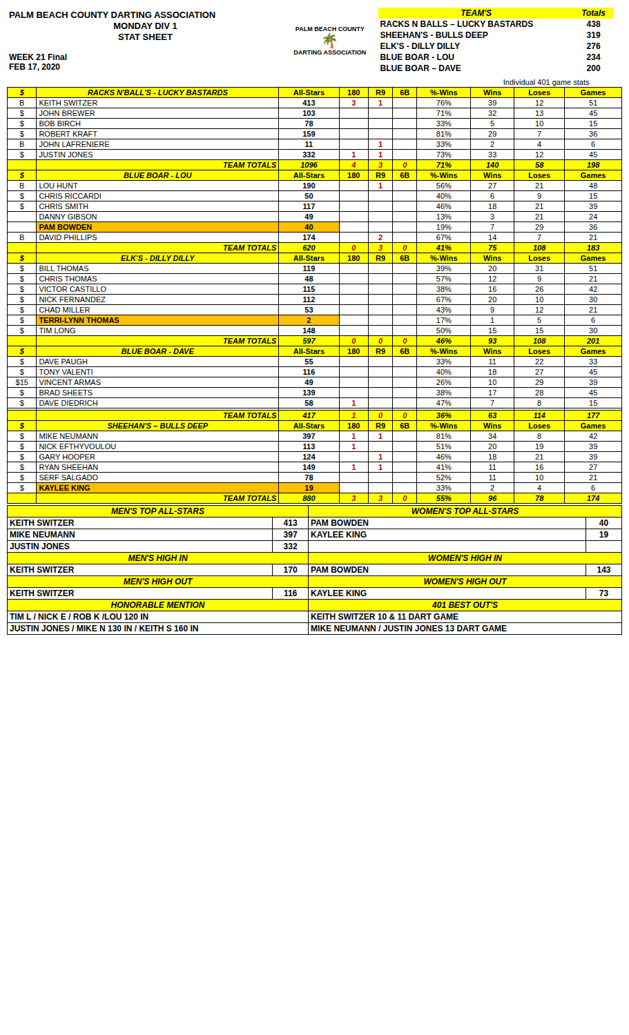| PALM BEACH COUNTY DARTING ASSOCIATION MONDAY DIV 1 STAT SHEET WEEK 21 Final FEB 17, 2020 | PALM BEACH COUNTY 🌴 DARTING ASSOCIATION | / TEAM'S / Totals / / --- / --- / / RACKS N BALLS – LUCKY BASTARDS / 438 / / SHEEHAN'S - BULLS DEEP / 319 / / ELK'S - DILLY DILLY / 276 / / BLUE BOAR - LOU / 234 / / BLUE BOAR – DAVE / 200 / |
| | Individual 401 game stats |
| $ | RACKS N'BALL'S - LUCKY BASTARDS | All-Stars | 180 | R9 | 6B | %-Wins | Wins | Loses | Games |
| B | KEITH SWITZER | 413 | 3 | 1 | | 76% | 39 | 12 | 51 |
| $ | JOHN BREWER | 103 | | | | 71% | 32 | 13 | 45 |
| $ | BOB BIRCH | 78 | | | | 33% | 5 | 10 | 15 |
| $ | ROBERT KRAFT | 159 | | | | 81% | 29 | 7 | 36 |
| B | JOHN LAFRENIERE | 11 | | 1 | | 33% | 2 | 4 | 6 |
| $ | JUSTIN JONES | 332 | 1 | 1 | | 73% | 33 | 12 | 45 |
| | TEAM TOTALS | 1096 | 4 | 3 | 0 | 71% | 140 | 58 | 198 |
| $ | BLUE BOAR - LOU | All-Stars | 180 | R9 | 6B | %-Wins | Wins | Loses | Games |
| B | LOU HUNT | 190 | | 1 | | 56% | 27 | 21 | 48 |
| $ | CHRIS RICCARDI | 50 | | | | 40% | 6 | 9 | 15 |
| $ | CHRIS SMITH | 117 | | | | 46% | 18 | 21 | 39 |
| | DANNY GIBSON | 49 | | | | 13% | 3 | 21 | 24 |
| | PAM BOWDEN | 40 | | | | 19% | 7 | 29 | 36 |
| B | DAVID PHILLIPS | 174 | | 2 | | 67% | 14 | 7 | 21 |
| | TEAM TOTALS | 620 | 0 | 3 | 0 | 41% | 75 | 108 | 183 |
| $ | ELK'S - DILLY DILLY | All-Stars | 180 | R9 | 6B | %-Wins | Wins | Loses | Games |
| $ | BILL THOMAS | 119 | | | | 39% | 20 | 31 | 51 |
| $ | CHRIS THOMAS | 48 | | | | 57% | 12 | 9 | 21 |
| $ | VICTOR CASTILLO | 115 | | | | 38% | 16 | 26 | 42 |
| $ | NICK FERNANDEZ | 112 | | | | 67% | 20 | 10 | 30 |
| $ | CHAD MILLER | 53 | | | | 43% | 9 | 12 | 21 |
| $ | TERRI-LYNN THOMAS | 2 | | | | 17% | 1 | 5 | 6 |
| $ | TIM LONG | 148 | | | | 50% | 15 | 15 | 30 |
| | TEAM TOTALS | 597 | 0 | 0 | 0 | 46% | 93 | 108 | 201 |
| $ | BLUE BOAR - DAVE | All-Stars | 180 | R9 | 6B | %-Wins | Wins | Loses | Games |
| $ | DAVE PAUGH | 55 | | | | 33% | 11 | 22 | 33 |
| $ | TONY VALENTI | 116 | | | | 40% | 18 | 27 | 45 |
| $15 | VINCENT ARMAS | 49 | | | | 26% | 10 | 29 | 39 |
| $ | BRAD SHEETS | 139 | | | | 38% | 17 | 28 | 45 |
| $ | DAVE DIEDRICH | 58 | 1 | | | 47% | 7 | 8 | 15 |
| | TEAM TOTALS | 417 | 1 | 0 | 0 | 36% | 63 | 114 | 177 |
| $ | SHEEHAN'S – BULLS DEEP | All-Stars | 180 | R9 | 6B | %-Wins | Wins | Loses | Games |
| $ | MIKE NEUMANN | 397 | 1 | 1 | | 81% | 34 | 8 | 42 |
| $ | NICK EFTHYVOULOU | 113 | 1 | | | 51% | 20 | 19 | 39 |
| $ | GARY HOOPER | 124 | | 1 | | 46% | 18 | 21 | 39 |
| $ | RYAN SHEEHAN | 149 | 1 | 1 | | 41% | 11 | 16 | 27 |
| $ | SERF SALGADO | 78 | | | | 52% | 11 | 10 | 21 |
| $ | KAYLEE KING | 19 | | | | 33% | 2 | 4 | 6 |
| | TEAM TOTALS | 880 | 3 | 3 | 0 | 55% | 96 | 78 | 174 |
| MEN'S TOP ALL-STARS | WOMEN'S TOP ALL-STARS |
| --- | --- |
| KEITH SWITZER | 413 | PAM BOWDEN | 40 |
| MIKE NEUMANN | 397 | KAYLEE KING | 19 |
| JUSTIN JONES | 332 | | |
| MEN'S HIGH IN | WOMEN'S HIGH IN |
| KEITH SWITZER | 170 | PAM BOWDEN | 143 |
| MEN'S HIGH OUT | WOMEN'S HIGH OUT |
| KEITH SWITZER | 116 | KAYLEE KING | 73 |
| HONORABLE MENTION | 401 BEST OUT'S |
| TIM L / NICK E / ROB K /LOU 120 IN | KEITH SWITZER 10 & 11 DART GAME |
| JUSTIN JONES / MIKE N 130 IN / KEITH S 160 IN | MIKE NEUMANN / JUSTIN JONES 13 DART GAME |